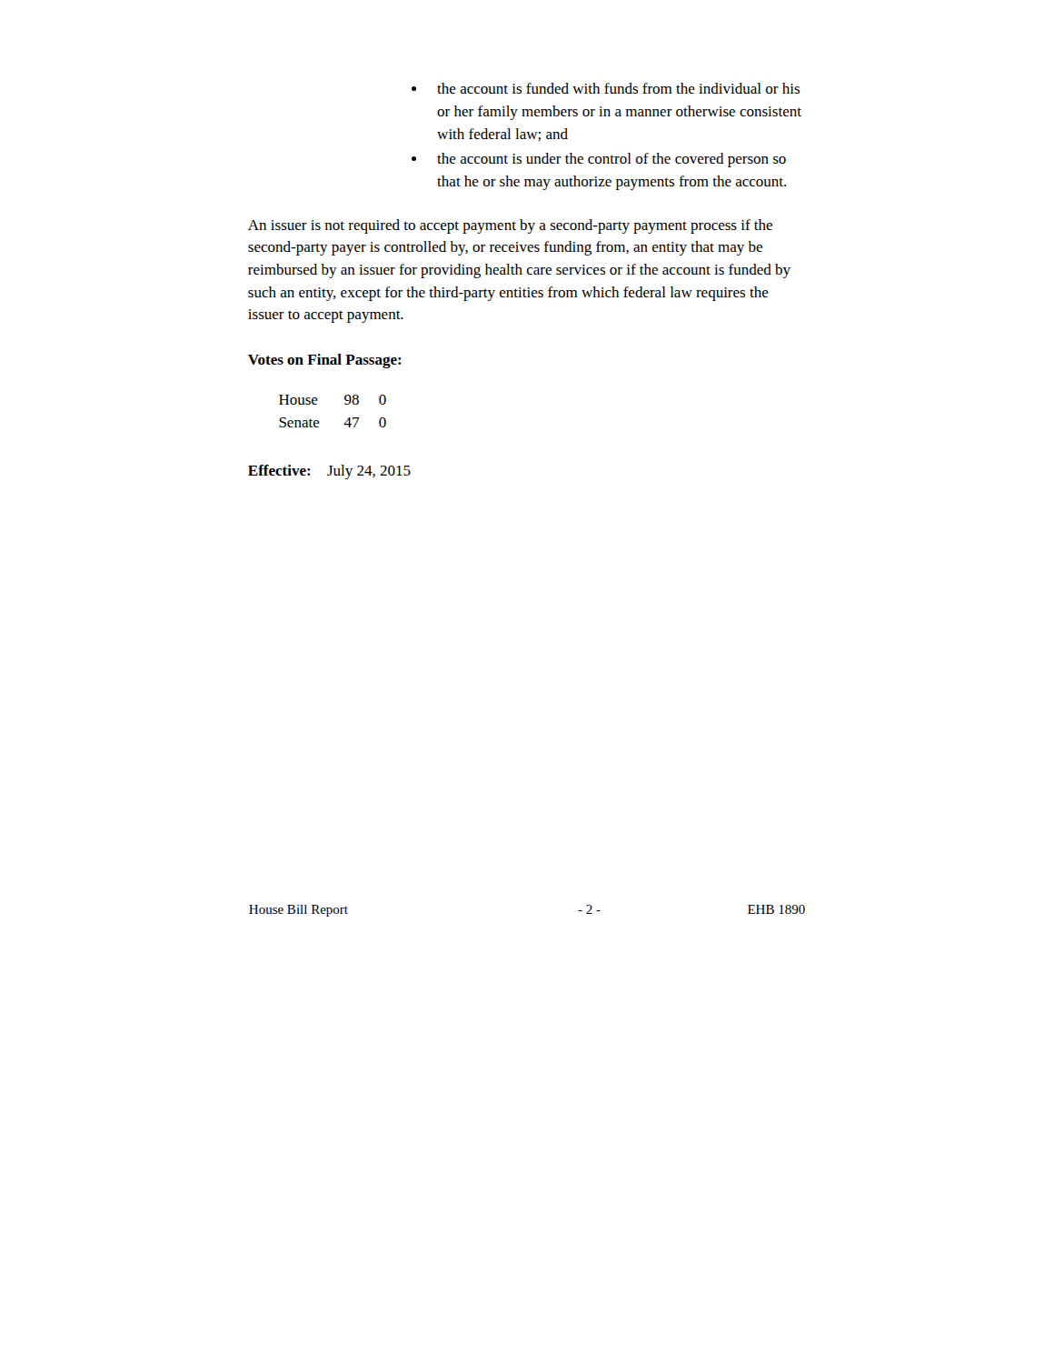the account is funded with funds from the individual or his or her family members or in a manner otherwise consistent with federal law; and
the account is under the control of the covered person so that he or she may authorize payments from the account.
An issuer is not required to accept payment by a second-party payment process if the second-party payer is controlled by, or receives funding from, an entity that may be reimbursed by an issuer for providing health care services or if the account is funded by such an entity, except for the third-party entities from which federal law requires the issuer to accept payment.
Votes on Final Passage:
| House | 98 | 0 |
| Senate | 47 | 0 |
Effective: July 24, 2015
| House Bill Report | - 2 - | EHB 1890 |